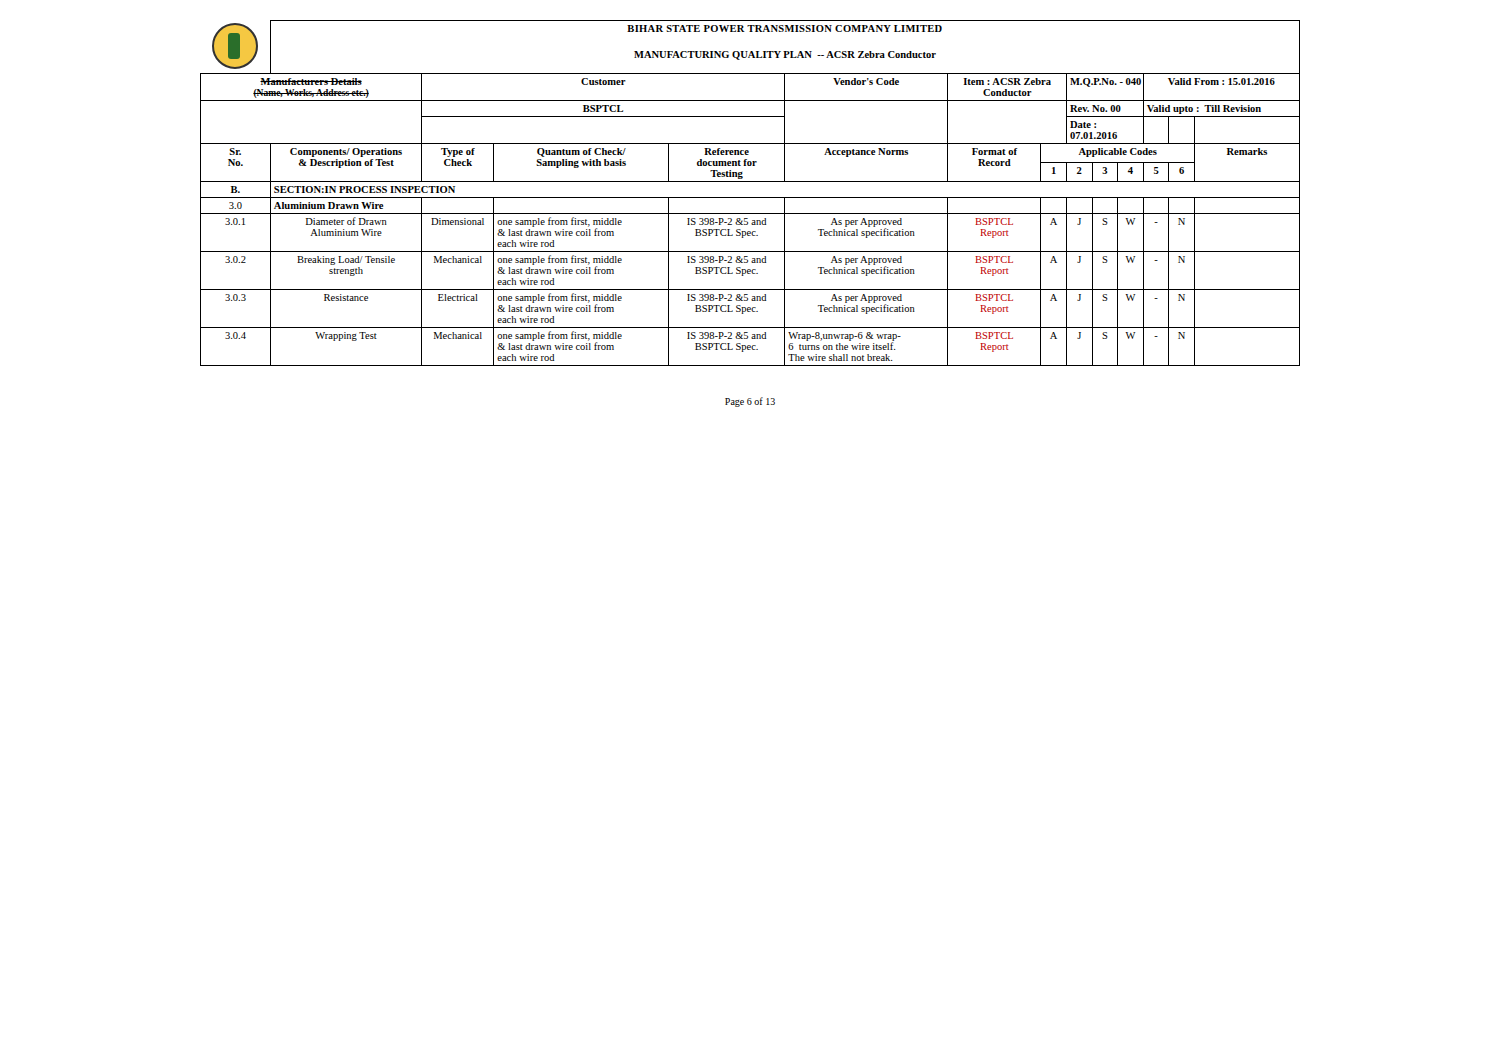| | BIHAR STATE POWER TRANSMISSION COMPANY LIMITED |
| MANUFACTURING QUALITY PLAN -- ACSR Zebra Conductor |
| Manufacturers Details (Name, Works, Address etc.) | Customer | Vendor's Code | Item : ACSR Zebra Conductor | M.Q.P.No. - 040 | Valid From : 15.01.2016 |
| | BSPTCL | | | Rev. No. 00 | Valid upto : Till Revision |
| | Date : 07.01.2016 | | | |
| Sr. No. | Components/ Operations & Description of Test | Type of Check | Quantum of Check/ Sampling with basis | Reference document for Testing | Acceptance Norms | Format of Record | Applicable Codes | Remarks |
| 1 | 2 | 3 | 4 | 5 | 6 |
| B. | SECTION:IN PROCESS INSPECTION |
| 3.0 | Aluminium Drawn Wire | | | | | | | | | | | | |
| 3.0.1 | Diameter of Drawn Aluminium Wire | Dimensional | one sample from first, middle & last drawn wire coil from each wire rod | IS 398-P-2 &5 and BSPTCL Spec. | As per Approved Technical specification | BSPTCL Report | A | J | S | W | - | N | |
| 3.0.2 | Breaking Load/ Tensile strength | Mechanical | one sample from first, middle & last drawn wire coil from each wire rod | IS 398-P-2 &5 and BSPTCL Spec. | As per Approved Technical specification | BSPTCL Report | A | J | S | W | - | N | |
| 3.0.3 | Resistance | Electrical | one sample from first, middle & last drawn wire coil from each wire rod | IS 398-P-2 &5 and BSPTCL Spec. | As per Approved Technical specification | BSPTCL Report | A | J | S | W | - | N | |
| 3.0.4 | Wrapping Test | Mechanical | one sample from first, middle & last drawn wire coil from each wire rod | IS 398-P-2 &5 and BSPTCL Spec. | Wrap-8,unwrap-6 & wrap- 6 turns on the wire itself. The wire shall not break. | BSPTCL Report | A | J | S | W | - | N | |
Page 6 of 13